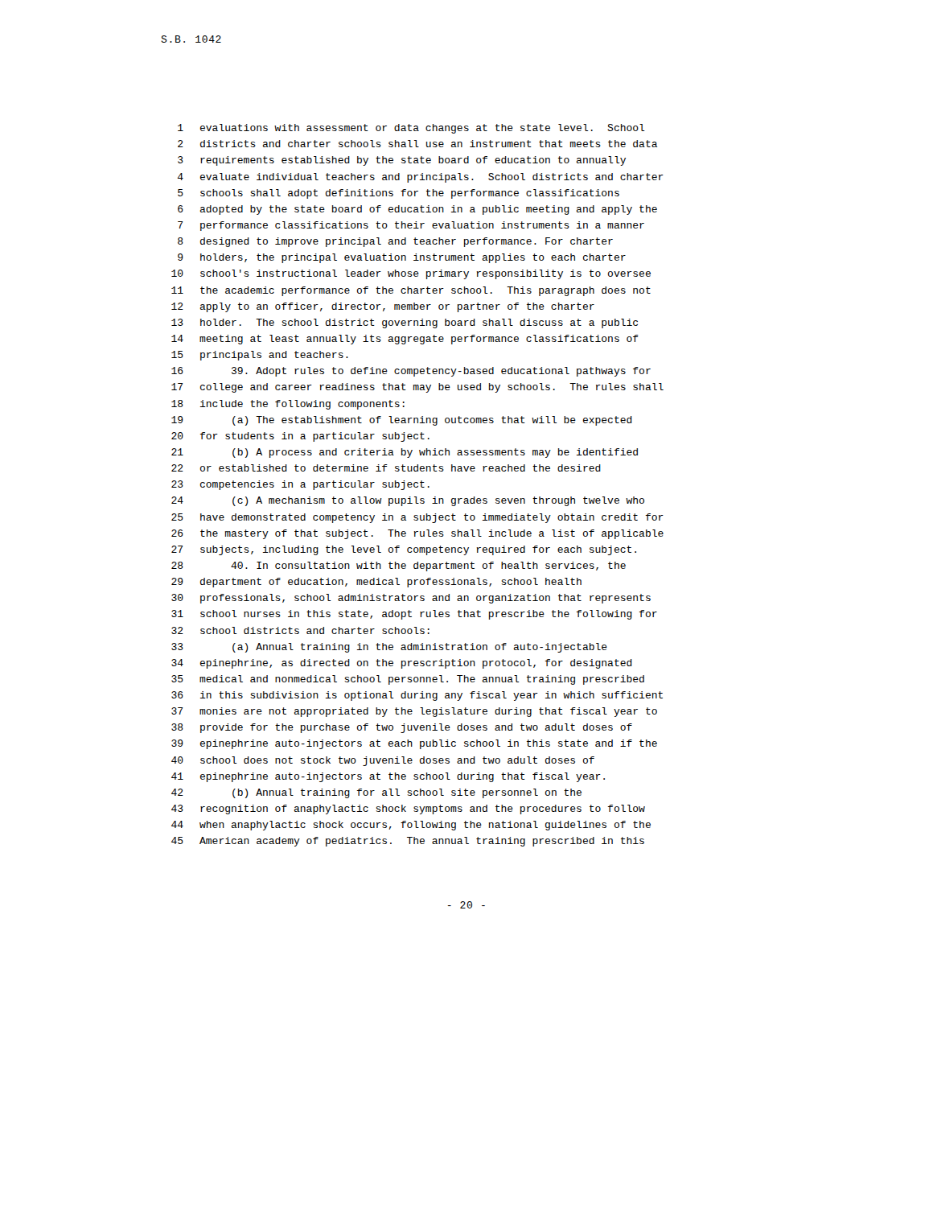S.B. 1042
evaluations with assessment or data changes at the state level. School
districts and charter schools shall use an instrument that meets the data
requirements established by the state board of education to annually
evaluate individual teachers and principals. School districts and charter
schools shall adopt definitions for the performance classifications
adopted by the state board of education in a public meeting and apply the
performance classifications to their evaluation instruments in a manner
designed to improve principal and teacher performance. For charter
holders, the principal evaluation instrument applies to each charter
school's instructional leader whose primary responsibility is to oversee
the academic performance of the charter school. This paragraph does not
apply to an officer, director, member or partner of the charter
holder. The school district governing board shall discuss at a public
meeting at least annually its aggregate performance classifications of
principals and teachers.
39. Adopt rules to define competency-based educational pathways for
college and career readiness that may be used by schools. The rules shall
include the following components:
(a) The establishment of learning outcomes that will be expected
for students in a particular subject.
(b) A process and criteria by which assessments may be identified
or established to determine if students have reached the desired
competencies in a particular subject.
(c) A mechanism to allow pupils in grades seven through twelve who
have demonstrated competency in a subject to immediately obtain credit for
the mastery of that subject. The rules shall include a list of applicable
subjects, including the level of competency required for each subject.
40. In consultation with the department of health services, the
department of education, medical professionals, school health
professionals, school administrators and an organization that represents
school nurses in this state, adopt rules that prescribe the following for
school districts and charter schools:
(a) Annual training in the administration of auto-injectable
epinephrine, as directed on the prescription protocol, for designated
medical and nonmedical school personnel. The annual training prescribed
in this subdivision is optional during any fiscal year in which sufficient
monies are not appropriated by the legislature during that fiscal year to
provide for the purchase of two juvenile doses and two adult doses of
epinephrine auto-injectors at each public school in this state and if the
school does not stock two juvenile doses and two adult doses of
epinephrine auto-injectors at the school during that fiscal year.
(b) Annual training for all school site personnel on the
recognition of anaphylactic shock symptoms and the procedures to follow
when anaphylactic shock occurs, following the national guidelines of the
American academy of pediatrics. The annual training prescribed in this
- 20 -